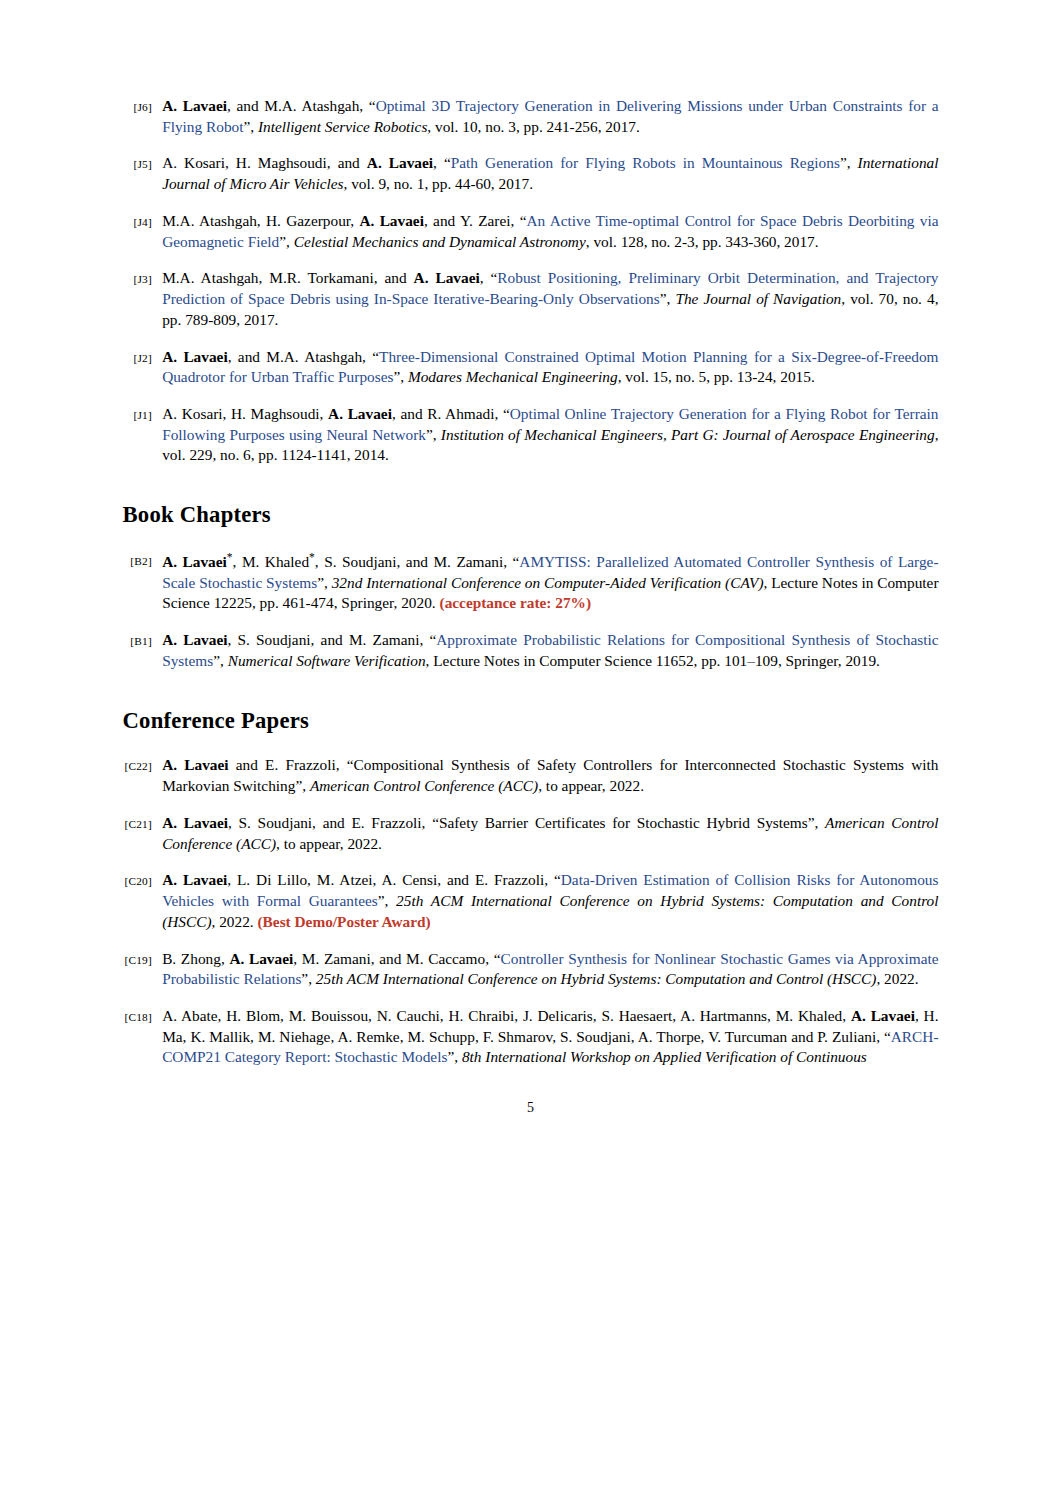[J6]
A. Lavaei, and M.A. Atashgah, “Optimal 3D Trajectory Generation in Delivering Missions under Urban Constraints for a Flying Robot”, Intelligent Service Robotics, vol. 10, no. 3, pp. 241-256, 2017.
[J5]
A. Kosari, H. Maghsoudi, and A. Lavaei, “Path Generation for Flying Robots in Mountainous Regions”, International Journal of Micro Air Vehicles, vol. 9, no. 1, pp. 44-60, 2017.
[J4]
M.A. Atashgah, H. Gazerpour, A. Lavaei, and Y. Zarei, “An Active Time-optimal Control for Space Debris Deorbiting via Geomagnetic Field”, Celestial Mechanics and Dynamical Astronomy, vol. 128, no. 2-3, pp. 343-360, 2017.
[J3]
M.A. Atashgah, M.R. Torkamani, and A. Lavaei, “Robust Positioning, Preliminary Orbit Determination, and Trajectory Prediction of Space Debris using In-Space Iterative-Bearing-Only Observations”, The Journal of Navigation, vol. 70, no. 4, pp. 789-809, 2017.
[J2]
A. Lavaei, and M.A. Atashgah, “Three-Dimensional Constrained Optimal Motion Planning for a Six-Degree-of-Freedom Quadrotor for Urban Traffic Purposes”, Modares Mechanical Engineering, vol. 15, no. 5, pp. 13-24, 2015.
[J1]
A. Kosari, H. Maghsoudi, A. Lavaei, and R. Ahmadi, “Optimal Online Trajectory Generation for a Flying Robot for Terrain Following Purposes using Neural Network”, Institution of Mechanical Engineers, Part G: Journal of Aerospace Engineering, vol. 229, no. 6, pp. 1124-1141, 2014.
Book Chapters
[B2]
A. Lavaei*, M. Khaled*, S. Soudjani, and M. Zamani, “AMYTISS: Parallelized Automated Controller Synthesis of Large-Scale Stochastic Systems”, 32nd International Conference on Computer-Aided Verification (CAV), Lecture Notes in Computer Science 12225, pp. 461-474, Springer, 2020. (acceptance rate: 27%)
[B1]
A. Lavaei, S. Soudjani, and M. Zamani, “Approximate Probabilistic Relations for Compositional Synthesis of Stochastic Systems”, Numerical Software Verification, Lecture Notes in Computer Science 11652, pp. 101–109, Springer, 2019.
Conference Papers
[C22]
A. Lavaei and E. Frazzoli, “Compositional Synthesis of Safety Controllers for Interconnected Stochastic Systems with Markovian Switching”, American Control Conference (ACC), to appear, 2022.
[C21]
A. Lavaei, S. Soudjani, and E. Frazzoli, “Safety Barrier Certificates for Stochastic Hybrid Systems”, American Control Conference (ACC), to appear, 2022.
[C20]
A. Lavaei, L. Di Lillo, M. Atzei, A. Censi, and E. Frazzoli, “Data-Driven Estimation of Collision Risks for Autonomous Vehicles with Formal Guarantees”, 25th ACM International Conference on Hybrid Systems: Computation and Control (HSCC), 2022. (Best Demo/Poster Award)
[C19]
B. Zhong, A. Lavaei, M. Zamani, and M. Caccamo, “Controller Synthesis for Nonlinear Stochastic Games via Approximate Probabilistic Relations”, 25th ACM International Conference on Hybrid Systems: Computation and Control (HSCC), 2022.
[C18]
A. Abate, H. Blom, M. Bouissou, N. Cauchi, H. Chraibi, J. Delicaris, S. Haesaert, A. Hartmanns, M. Khaled, A. Lavaei, H. Ma, K. Mallik, M. Niehage, A. Remke, M. Schupp, F. Shmarov, S. Soudjani, A. Thorpe, V. Turcuman and P. Zuliani, “ARCH-COMP21 Category Report: Stochastic Models”, 8th International Workshop on Applied Verification of Continuous
5